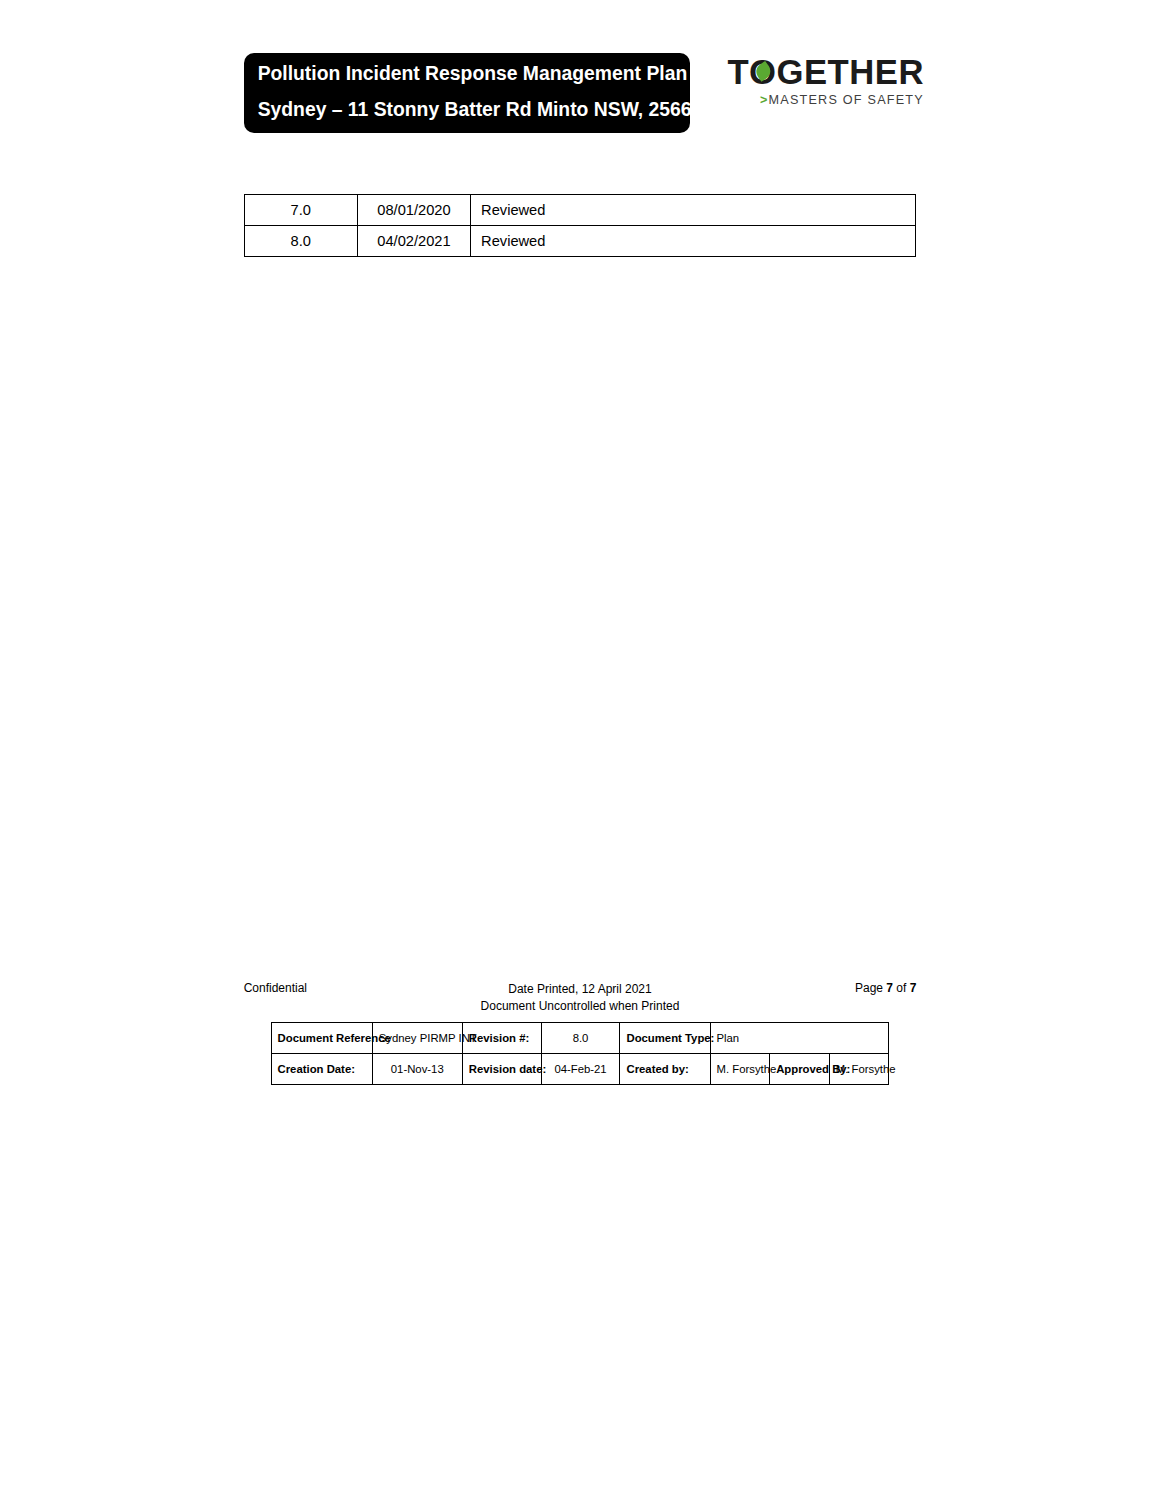Pollution Incident Response Management Plan
Sydney – 11 Stonny Batter Rd Minto NSW, 2566
TOGETHER
>MASTERS OF SAFETY
| 7.0 | 08/01/2020 | Reviewed |
| 8.0 | 04/02/2021 | Reviewed |
Confidential
Date Printed, 12 April 2021
Document Uncontrolled when Printed
Page 7 of 7
| Document Reference | Sydney PIRMP INT | Revision #: | 8.0 | Document Type: | Plan |
| Creation Date: | 01-Nov-13 | Revision date: | 04-Feb-21 | Created by: | M. Forsythe | Approved By: | M. Forsythe |